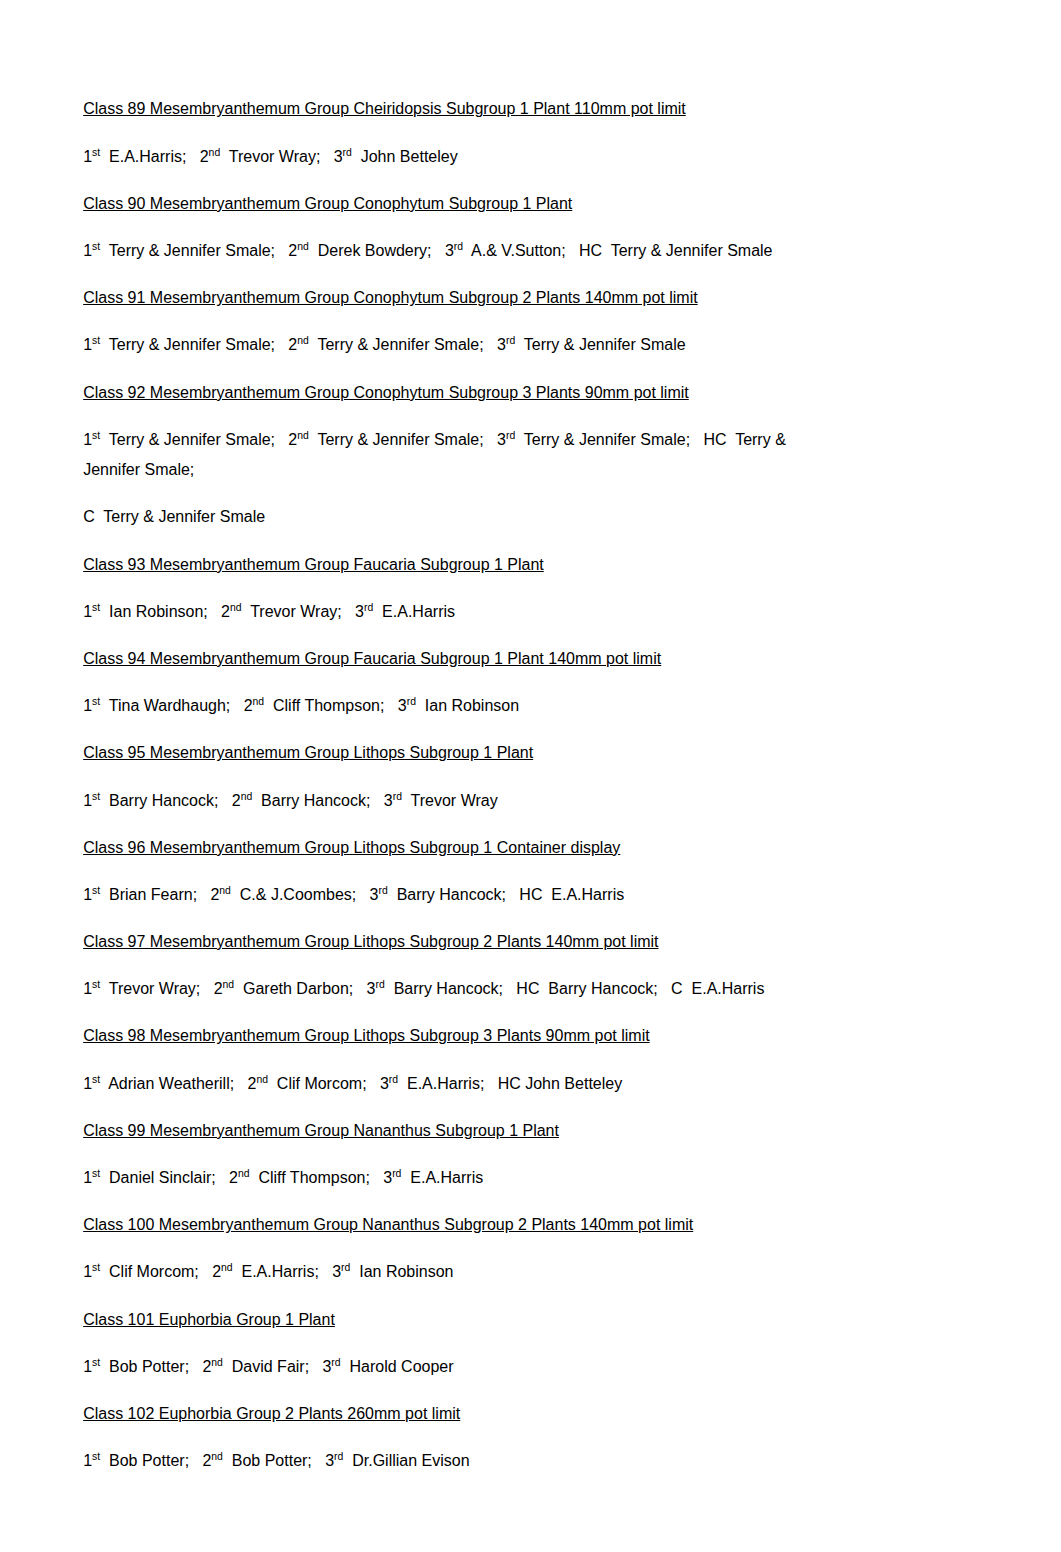Class 89 Mesembryanthemum Group Cheiridopsis Subgroup 1 Plant 110mm pot limit
1st E.A.Harris; 2nd Trevor Wray; 3rd John Betteley
Class 90 Mesembryanthemum Group Conophytum Subgroup 1 Plant
1st Terry & Jennifer Smale; 2nd Derek Bowdery; 3rd A.& V.Sutton; HC Terry & Jennifer Smale
Class 91 Mesembryanthemum Group Conophytum Subgroup 2 Plants 140mm pot limit
1st Terry & Jennifer Smale; 2nd Terry & Jennifer Smale; 3rd Terry & Jennifer Smale
Class 92 Mesembryanthemum Group Conophytum Subgroup 3 Plants 90mm pot limit
1st Terry & Jennifer Smale; 2nd Terry & Jennifer Smale; 3rd Terry & Jennifer Smale; HC Terry & Jennifer Smale;
C Terry & Jennifer Smale
Class 93 Mesembryanthemum Group Faucaria Subgroup 1 Plant
1st Ian Robinson; 2nd Trevor Wray; 3rd E.A.Harris
Class 94 Mesembryanthemum Group Faucaria Subgroup 1 Plant 140mm pot limit
1st Tina Wardhaugh; 2nd Cliff Thompson; 3rd Ian Robinson
Class 95 Mesembryanthemum Group Lithops Subgroup 1 Plant
1st Barry Hancock; 2nd Barry Hancock; 3rd Trevor Wray
Class 96 Mesembryanthemum Group Lithops Subgroup 1 Container display
1st Brian Fearn; 2nd C.& J.Coombes; 3rd Barry Hancock; HC E.A.Harris
Class 97 Mesembryanthemum Group Lithops Subgroup 2 Plants 140mm pot limit
1st Trevor Wray; 2nd Gareth Darbon; 3rd Barry Hancock; HC Barry Hancock; C E.A.Harris
Class 98 Mesembryanthemum Group Lithops Subgroup 3 Plants 90mm pot limit
1st Adrian Weatherill; 2nd Clif Morcom; 3rd E.A.Harris; HC John Betteley
Class 99 Mesembryanthemum Group Nananthus Subgroup 1 Plant
1st Daniel Sinclair; 2nd Cliff Thompson; 3rd E.A.Harris
Class 100 Mesembryanthemum Group Nananthus Subgroup 2 Plants 140mm pot limit
1st Clif Morcom; 2nd E.A.Harris; 3rd Ian Robinson
Class 101 Euphorbia Group 1 Plant
1st Bob Potter; 2nd David Fair; 3rd Harold Cooper
Class 102 Euphorbia Group 2 Plants 260mm pot limit
1st Bob Potter; 2nd Bob Potter; 3rd Dr.Gillian Evison